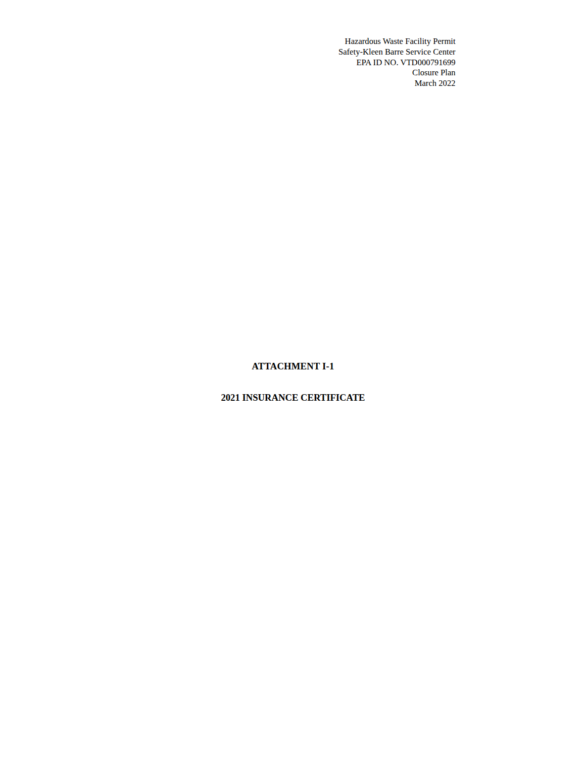Hazardous Waste Facility Permit
Safety-Kleen Barre Service Center
EPA ID NO. VTD000791699
Closure Plan
March 2022
ATTACHMENT I-1
2021 INSURANCE CERTIFICATE